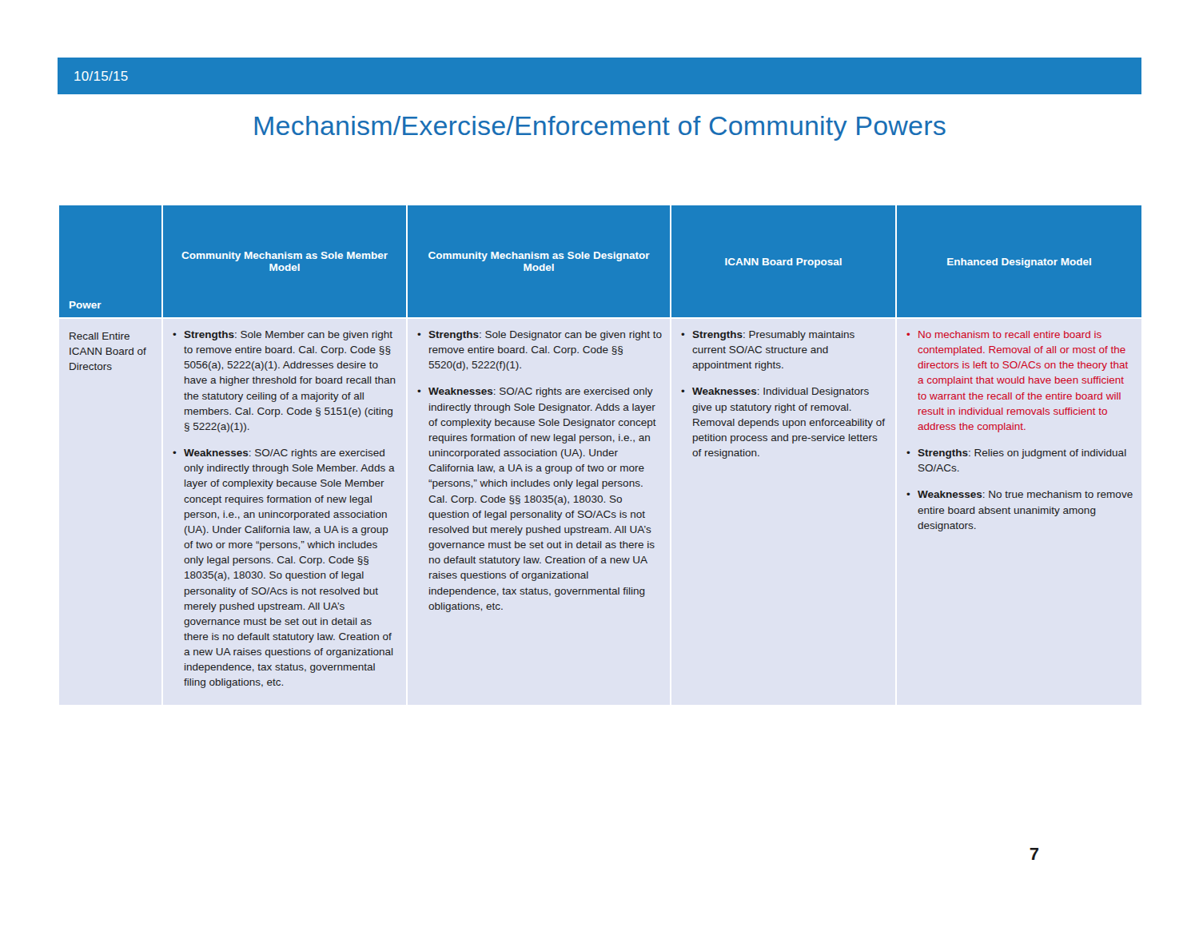10/15/15
Mechanism/Exercise/Enforcement of Community Powers
| Power | Community Mechanism as Sole Member Model | Community Mechanism as Sole Designator Model | ICANN Board Proposal | Enhanced Designator Model |
| --- | --- | --- | --- | --- |
| Recall Entire ICANN Board of Directors | Strengths : Sole Member can be given right to remove entire board. Cal. Corp. Code §§ 5056(a), 5222(a)(1). Addresses desire to have a higher threshold for board recall than the statutory ceiling of a majority of all members. Cal. Corp. Code § 5151(e) (citing § 5222(a)(1)). Weaknesses : SO/AC rights are exercised only indirectly through Sole Member. Adds a layer of complexity because Sole Member concept requires formation of new legal person, i.e., an unincorporated association (UA). Under California law, a UA is a group of two or more “persons,” which includes only legal persons. Cal. Corp. Code §§ 18035(a), 18030. So question of legal personality of SO/Acs is not resolved but merely pushed upstream. All UA’s governance must be set out in detail as there is no default statutory law. Creation of a new UA raises questions of organizational independence, tax status, governmental filing obligations, etc. | Strengths : Sole Designator can be given right to remove entire board. Cal. Corp. Code §§ 5520(d), 5222(f)(1). Weaknesses : SO/AC rights are exercised only indirectly through Sole Designator. Adds a layer of complexity because Sole Designator concept requires formation of new legal person, i.e., an unincorporated association (UA). Under California law, a UA is a group of two or more “persons,” which includes only legal persons. Cal. Corp. Code §§ 18035(a), 18030. So question of legal personality of SO/ACs is not resolved but merely pushed upstream. All UA’s governance must be set out in detail as there is no default statutory law. Creation of a new UA raises questions of organizational independence, tax status, governmental filing obligations, etc. | Strengths : Presumably maintains current SO/AC structure and appointment rights. Weaknesses : Individual Designators give up statutory right of removal. Removal depends upon enforceability of petition process and pre-service letters of resignation. | No mechanism to recall entire board is contemplated. Removal of all or most of the directors is left to SO/ACs on the theory that a complaint that would have been sufficient to warrant the recall of the entire board will result in individual removals sufficient to address the complaint. Strengths : Relies on judgment of individual SO/ACs. Weaknesses : No true mechanism to remove entire board absent unanimity among designators. |
7